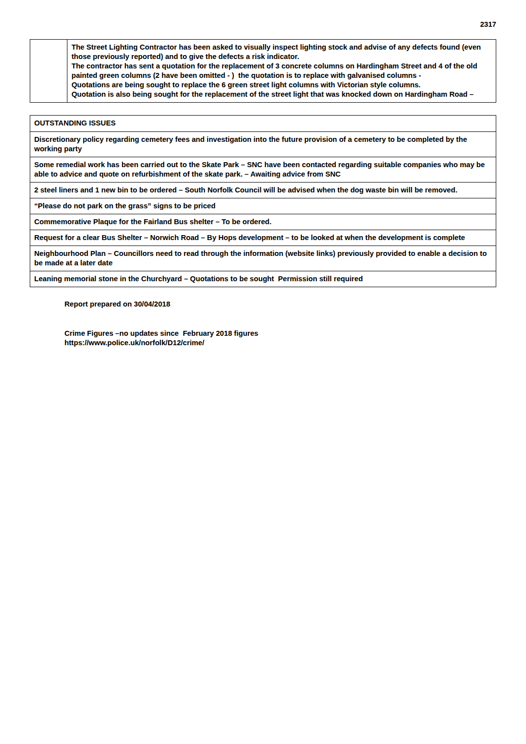2317
| | The Street Lighting Contractor has been asked to visually inspect lighting stock and advise of any defects found (even those previously reported) and to give the defects a risk indicator. The contractor has sent a quotation for the replacement of 3 concrete columns on Hardingham Street and 4 of the old painted green columns (2 have been omitted - ) the quotation is to replace with galvanised columns - Quotations are being sought to replace the 6 green street light columns with Victorian style columns. Quotation is also being sought for the replacement of the street light that was knocked down on Hardingham Road – |
| OUTSTANDING ISSUES |
| Discretionary policy regarding cemetery fees and investigation into the future provision of a cemetery to be completed by the working party |
| Some remedial work has been carried out to the Skate Park – SNC have been contacted regarding suitable companies who may be able to advice and quote on refurbishment of the skate park. – Awaiting advice from SNC |
| 2 steel liners and 1 new bin to be ordered – South Norfolk Council will be advised when the dog waste bin will be removed. |
| “Please do not park on the grass” signs to be priced |
| Commemorative Plaque for the Fairland Bus shelter – To be ordered. |
| Request for a clear Bus Shelter – Norwich Road – By Hops development – to be looked at when the development is complete |
| Neighbourhood Plan – Councillors need to read through the information (website links) previously provided to enable a decision to be made at a later date |
| Leaning memorial stone in the Churchyard – Quotations to be sought Permission still required |
Report prepared on 30/04/2018
Crime Figures –no updates since February 2018 figures
https://www.police.uk/norfolk/D12/crime/